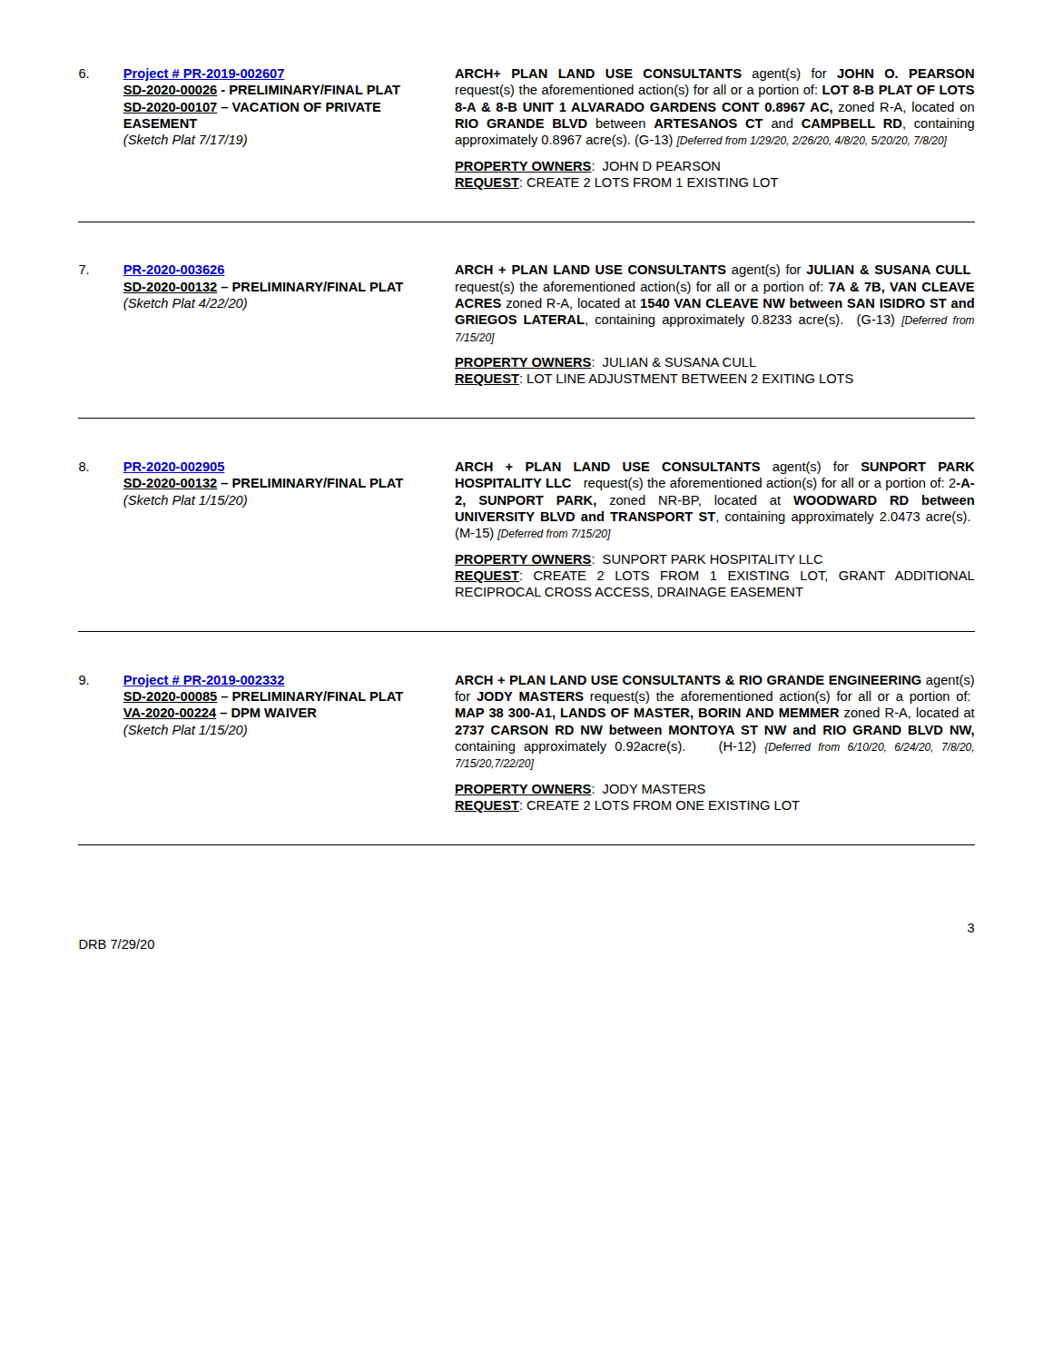| 6. | Project # PR-2019-002607 SD-2020-00026 - PRELIMINARY/FINAL PLAT SD-2020-00107 – VACATION OF PRIVATE EASEMENT (Sketch Plat 7/17/19) | ARCH+ PLAN LAND USE CONSULTANTS agent(s) for JOHN O. PEARSON request(s) the aforementioned action(s) for all or a portion of: LOT 8-B PLAT OF LOTS 8-A & 8-B UNIT 1 ALVARADO GARDENS CONT 0.8967 AC, zoned R-A, located on RIO GRANDE BLVD between ARTESANOS CT and CAMPBELL RD , containing approximately 0.8967 acre(s). (G-13) [Deferred from 1/29/20, 2/26/20, 4/8/20, 5/20/20, 7/8/20] PROPERTY OWNERS : JOHN D PEARSON REQUEST : CREATE 2 LOTS FROM 1 EXISTING LOT |
| 7. | PR-2020-003626 SD-2020-00132 – PRELIMINARY/FINAL PLAT (Sketch Plat 4/22/20) | ARCH + PLAN LAND USE CONSULTANTS agent(s) for JULIAN & SUSANA CULL request(s) the aforementioned action(s) for all or a portion of: 7A & 7B, VAN CLEAVE ACRES zoned R-A, located at 1540 VAN CLEAVE NW between SAN ISIDRO ST and GRIEGOS LATERAL , containing approximately 0.8233 acre(s). (G-13) [Deferred from 7/15/20] PROPERTY OWNERS : JULIAN & SUSANA CULL REQUEST : LOT LINE ADJUSTMENT BETWEEN 2 EXITING LOTS |
| 8. | PR-2020-002905 SD-2020-00132 – PRELIMINARY/FINAL PLAT (Sketch Plat 1/15/20) | ARCH + PLAN LAND USE CONSULTANTS agent(s) for SUNPORT PARK HOSPITALITY LLC request(s) the aforementioned action(s) for all or a portion of: 2 -A-2, SUNPORT PARK, zoned NR-BP, located at WOODWARD RD between UNIVERSITY BLVD and TRANSPORT ST , containing approximately 2.0473 acre(s). (M-15) [Deferred from 7/15/20] PROPERTY OWNERS : SUNPORT PARK HOSPITALITY LLC REQUEST : CREATE 2 LOTS FROM 1 EXISTING LOT, GRANT ADDITIONAL RECIPROCAL CROSS ACCESS, DRAINAGE EASEMENT |
| 9. | Project # PR-2019-002332 SD-2020-00085 – PRELIMINARY/FINAL PLAT VA-2020-00224 – DPM WAIVER (Sketch Plat 1/15/20) | ARCH + PLAN LAND USE CONSULTANTS & RIO GRANDE ENGINEERING agent(s) for JODY MASTERS request(s) the aforementioned action(s) for all or a portion of: MAP 38 300-A1, LANDS OF MASTER, BORIN AND MEMMER zoned R-A, located at 2737 CARSON RD NW between MONTOYA ST NW and RIO GRAND BLVD NW, containing approximately 0.92acre(s). (H-12) {Deferred from 6/10/20, 6/24/20, 7/8/20, 7/15/20,7/22/20] PROPERTY OWNERS : JODY MASTERS REQUEST : CREATE 2 LOTS FROM ONE EXISTING LOT |
3
DRB 7/29/20